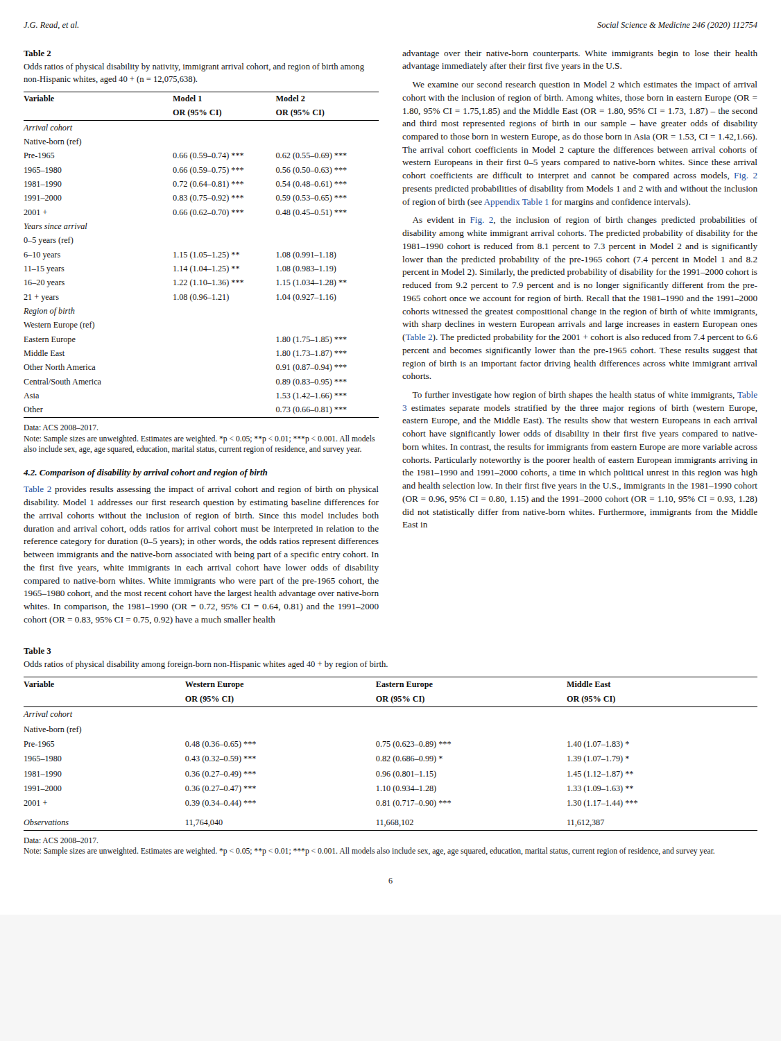J.G. Read, et al.
Social Science & Medicine 246 (2020) 112754
Table 2
Odds ratios of physical disability by nativity, immigrant arrival cohort, and region of birth among non-Hispanic whites, aged 40 + (n = 12,075,638).
| Variable | Model 1 | Model 2 |
| --- | --- | --- |
| | OR (95% CI) | OR (95% CI) |
| Arrival cohort |
| Native-born (ref) | | |
| Pre-1965 | 0.66 (0.59–0.74) *** | 0.62 (0.55–0.69) *** |
| 1965–1980 | 0.66 (0.59–0.75) *** | 0.56 (0.50–0.63) *** |
| 1981–1990 | 0.72 (0.64–0.81) *** | 0.54 (0.48–0.61) *** |
| 1991–2000 | 0.83 (0.75–0.92) *** | 0.59 (0.53–0.65) *** |
| 2001 + | 0.66 (0.62–0.70) *** | 0.48 (0.45–0.51) *** |
| Years since arrival |
| 0–5 years (ref) | | |
| 6–10 years | 1.15 (1.05–1.25) ** | 1.08 (0.991–1.18) |
| 11–15 years | 1.14 (1.04–1.25) ** | 1.08 (0.983–1.19) |
| 16–20 years | 1.22 (1.10–1.36) *** | 1.15 (1.034–1.28) ** |
| 21 + years | 1.08 (0.96–1.21) | 1.04 (0.927–1.16) |
| Region of birth |
| Western Europe (ref) | | |
| Eastern Europe | | 1.80 (1.75–1.85) *** |
| Middle East | | 1.80 (1.73–1.87) *** |
| Other North America | | 0.91 (0.87–0.94) *** |
| Central/South America | | 0.89 (0.83–0.95) *** |
| Asia | | 1.53 (1.42–1.66) *** |
| Other | | 0.73 (0.66–0.81) *** |
Data: ACS 2008–2017.
Note: Sample sizes are unweighted. Estimates are weighted. *p < 0.05; **p < 0.01; ***p < 0.001. All models also include sex, age, age squared, education, marital status, current region of residence, and survey year.
4.2. Comparison of disability by arrival cohort and region of birth
Table 2 provides results assessing the impact of arrival cohort and region of birth on physical disability. Model 1 addresses our first research question by estimating baseline differences for the arrival cohorts without the inclusion of region of birth. Since this model includes both duration and arrival cohort, odds ratios for arrival cohort must be interpreted in relation to the reference category for duration (0–5 years); in other words, the odds ratios represent differences between immigrants and the native-born associated with being part of a specific entry cohort. In the first five years, white immigrants in each arrival cohort have lower odds of disability compared to native-born whites. White immigrants who were part of the pre-1965 cohort, the 1965–1980 cohort, and the most recent cohort have the largest health advantage over native-born whites. In comparison, the 1981–1990 (OR = 0.72, 95% CI = 0.64, 0.81) and the 1991–2000 cohort (OR = 0.83, 95% CI = 0.75, 0.92) have a much smaller health
advantage over their native-born counterparts. White immigrants begin to lose their health advantage immediately after their first five years in the U.S.
We examine our second research question in Model 2 which estimates the impact of arrival cohort with the inclusion of region of birth. Among whites, those born in eastern Europe (OR = 1.80, 95% CI = 1.75,1.85) and the Middle East (OR = 1.80, 95% CI = 1.73, 1.87) – the second and third most represented regions of birth in our sample – have greater odds of disability compared to those born in western Europe, as do those born in Asia (OR = 1.53, CI = 1.42,1.66). The arrival cohort coefficients in Model 2 capture the differences between arrival cohorts of western Europeans in their first 0–5 years compared to native-born whites. Since these arrival cohort coefficients are difficult to interpret and cannot be compared across models, Fig. 2 presents predicted probabilities of disability from Models 1 and 2 with and without the inclusion of region of birth (see Appendix Table 1 for margins and confidence intervals).
As evident in Fig. 2, the inclusion of region of birth changes predicted probabilities of disability among white immigrant arrival cohorts. The predicted probability of disability for the 1981–1990 cohort is reduced from 8.1 percent to 7.3 percent in Model 2 and is significantly lower than the predicted probability of the pre-1965 cohort (7.4 percent in Model 1 and 8.2 percent in Model 2). Similarly, the predicted probability of disability for the 1991–2000 cohort is reduced from 9.2 percent to 7.9 percent and is no longer significantly different from the pre-1965 cohort once we account for region of birth. Recall that the 1981–1990 and the 1991–2000 cohorts witnessed the greatest compositional change in the region of birth of white immigrants, with sharp declines in western European arrivals and large increases in eastern European ones (Table 2). The predicted probability for the 2001 + cohort is also reduced from 7.4 percent to 6.6 percent and becomes significantly lower than the pre-1965 cohort. These results suggest that region of birth is an important factor driving health differences across white immigrant arrival cohorts.
To further investigate how region of birth shapes the health status of white immigrants, Table 3 estimates separate models stratified by the three major regions of birth (western Europe, eastern Europe, and the Middle East). The results show that western Europeans in each arrival cohort have significantly lower odds of disability in their first five years compared to native-born whites. In contrast, the results for immigrants from eastern Europe are more variable across cohorts. Particularly noteworthy is the poorer health of eastern European immigrants arriving in the 1981–1990 and 1991–2000 cohorts, a time in which political unrest in this region was high and health selection low. In their first five years in the U.S., immigrants in the 1981–1990 cohort (OR = 0.96, 95% CI = 0.80, 1.15) and the 1991–2000 cohort (OR = 1.10, 95% CI = 0.93, 1.28) did not statistically differ from native-born whites. Furthermore, immigrants from the Middle East in
Table 3
Odds ratios of physical disability among foreign-born non-Hispanic whites aged 40 + by region of birth.
| Variable | Western Europe | Eastern Europe | Middle East |
| --- | --- | --- | --- |
| | OR (95% CI) | OR (95% CI) | OR (95% CI) |
| Arrival cohort |
| Native-born (ref) | | | |
| Pre-1965 | 0.48 (0.36–0.65) *** | 0.75 (0.623–0.89) *** | 1.40 (1.07–1.83) * |
| 1965–1980 | 0.43 (0.32–0.59) *** | 0.82 (0.686–0.99) * | 1.39 (1.07–1.79) * |
| 1981–1990 | 0.36 (0.27–0.49) *** | 0.96 (0.801–1.15) | 1.45 (1.12–1.87) ** |
| 1991–2000 | 0.36 (0.27–0.47) *** | 1.10 (0.934–1.28) | 1.33 (1.09–1.63) ** |
| 2001 + | 0.39 (0.34–0.44) *** | 0.81 (0.717–0.90) *** | 1.30 (1.17–1.44) *** |
| Observations | 11,764,040 | 11,668,102 | 11,612,387 |
Data: ACS 2008–2017.
Note: Sample sizes are unweighted. Estimates are weighted. *p < 0.05; **p < 0.01; ***p < 0.001. All models also include sex, age, age squared, education, marital status, current region of residence, and survey year.
6